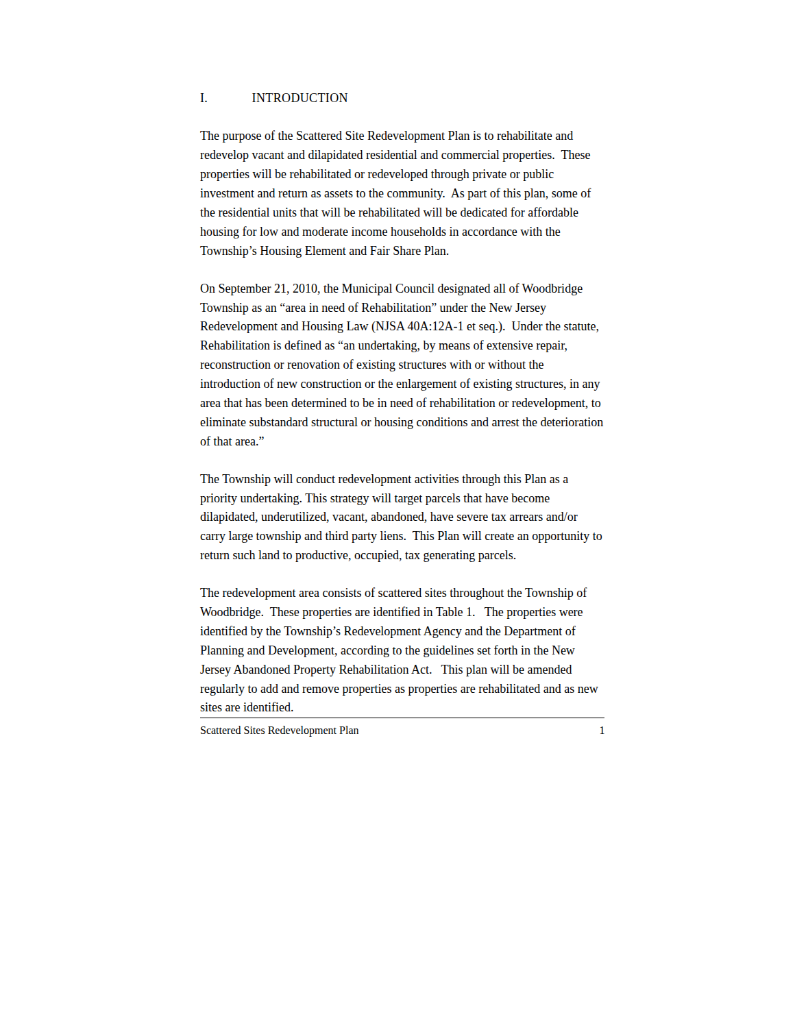I. INTRODUCTION
The purpose of the Scattered Site Redevelopment Plan is to rehabilitate and redevelop vacant and dilapidated residential and commercial properties. These properties will be rehabilitated or redeveloped through private or public investment and return as assets to the community. As part of this plan, some of the residential units that will be rehabilitated will be dedicated for affordable housing for low and moderate income households in accordance with the Township’s Housing Element and Fair Share Plan.
On September 21, 2010, the Municipal Council designated all of Woodbridge Township as an “area in need of Rehabilitation” under the New Jersey Redevelopment and Housing Law (NJSA 40A:12A-1 et seq.). Under the statute, Rehabilitation is defined as “an undertaking, by means of extensive repair, reconstruction or renovation of existing structures with or without the introduction of new construction or the enlargement of existing structures, in any area that has been determined to be in need of rehabilitation or redevelopment, to eliminate substandard structural or housing conditions and arrest the deterioration of that area.”
The Township will conduct redevelopment activities through this Plan as a priority undertaking. This strategy will target parcels that have become dilapidated, underutilized, vacant, abandoned, have severe tax arrears and/or carry large township and third party liens. This Plan will create an opportunity to return such land to productive, occupied, tax generating parcels.
The redevelopment area consists of scattered sites throughout the Township of Woodbridge. These properties are identified in Table 1. The properties were identified by the Township’s Redevelopment Agency and the Department of Planning and Development, according to the guidelines set forth in the New Jersey Abandoned Property Rehabilitation Act. This plan will be amended regularly to add and remove properties as properties are rehabilitated and as new sites are identified.
Scattered Sites Redevelopment Plan 1